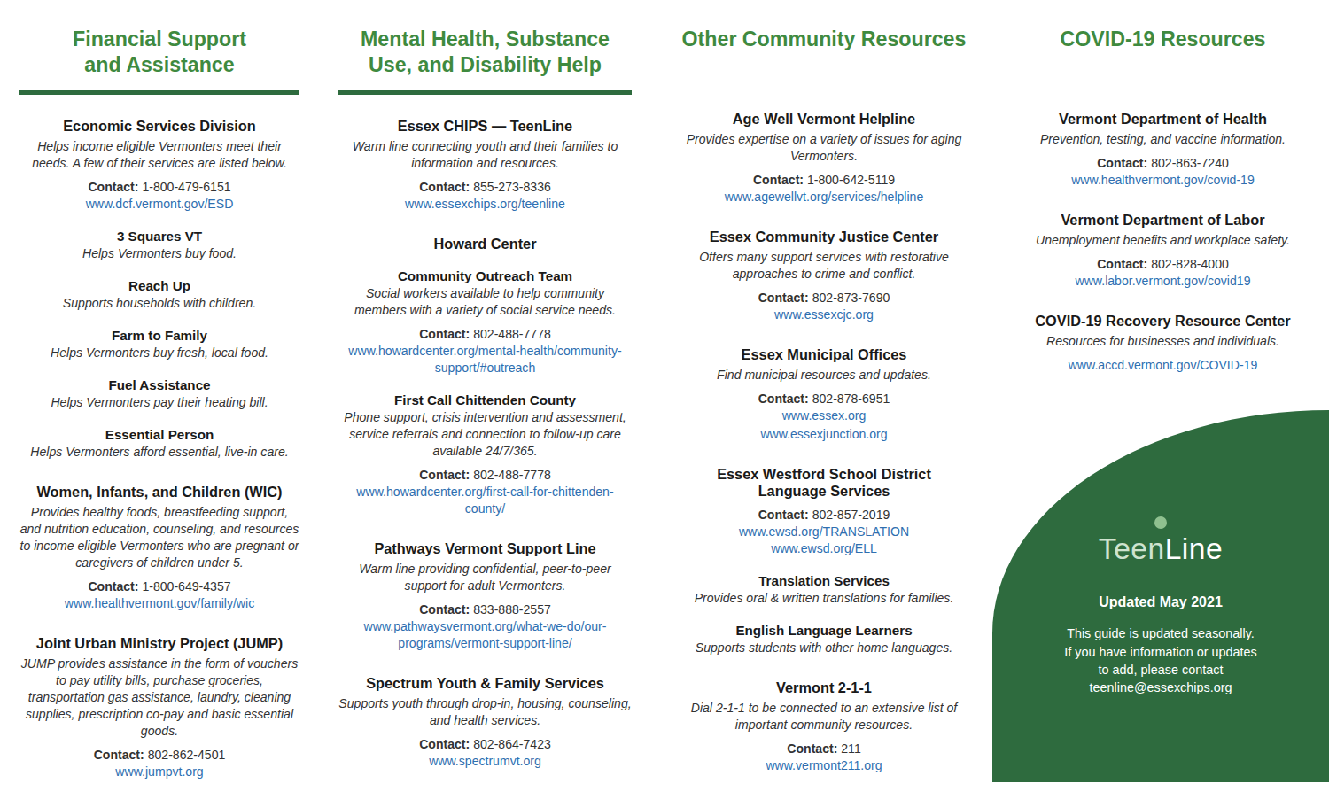Financial Support
and Assistance
Economic Services Division
Helps income eligible Vermonters meet their needs. A few of their services are listed below.
Contact: 1-800-479-6151
www.dcf.vermont.gov/ESD
3 Squares VT
Helps Vermonters buy food.
Reach Up
Supports households with children.
Farm to Family
Helps Vermonters buy fresh, local food.
Fuel Assistance
Helps Vermonters pay their heating bill.
Essential Person
Helps Vermonters afford essential, live-in care.
Women, Infants, and Children (WIC)
Provides healthy foods, breastfeeding support, and nutrition education, counseling, and resources to income eligible Vermonters who are pregnant or caregivers of children under 5.
Contact: 1-800-649-4357
www.healthvermont.gov/family/wic
Joint Urban Ministry Project (JUMP)
JUMP provides assistance in the form of vouchers to pay utility bills, purchase groceries, transportation gas assistance, laundry, cleaning supplies, prescription co-pay and basic essential goods.
Contact: 802-862-4501
www.jumpvt.org
Mental Health, Substance
Use, and Disability Help
Essex CHIPS — TeenLine
Warm line connecting youth and their families to information and resources.
Contact: 855-273-8336
www.essexchips.org/teenline
Howard Center
Community Outreach Team
Social workers available to help community members with a variety of social service needs.
Contact: 802-488-7778
www.howardcenter.org/mental-health/community-support/#outreach
First Call Chittenden County
Phone support, crisis intervention and assessment, service referrals and connection to follow-up care available 24/7/365.
Contact: 802-488-7778
www.howardcenter.org/first-call-for-chittenden-county/
Pathways Vermont Support Line
Warm line providing confidential, peer-to-peer support for adult Vermonters.
Contact: 833-888-2557
www.pathwaysvermont.org/what-we-do/our-programs/vermont-support-line/
Spectrum Youth & Family Services
Supports youth through drop-in, housing, counseling, and health services.
Contact: 802-864-7423
www.spectrumvt.org
Other Community Resources
Age Well Vermont Helpline
Provides expertise on a variety of issues for aging Vermonters.
Contact: 1-800-642-5119
www.agewellvt.org/services/helpline
Essex Community Justice Center
Offers many support services with restorative approaches to crime and conflict.
Contact: 802-873-7690
www.essexcjc.org
Essex Municipal Offices
Find municipal resources and updates.
Contact: 802-878-6951
www.essex.org
www.essexjunction.org
Essex Westford School District
Language Services
Contact: 802-857-2019
www.ewsd.org/TRANSLATION
www.ewsd.org/ELL
Translation Services
Provides oral & written translations for families.
English Language Learners
Supports students with other home languages.
Vermont 2-1-1
Dial 2-1-1 to be connected to an extensive list of important community resources.
Contact: 211
www.vermont211.org
COVID-19 Resources
Vermont Department of Health
Prevention, testing, and vaccine information.
Contact: 802-863-7240
www.healthvermont.gov/covid-19
Vermont Department of Labor
Unemployment benefits and workplace safety.
Contact: 802-828-4000
www.labor.vermont.gov/covid19
COVID-19 Recovery Resource Center
Resources for businesses and individuals.
www.accd.vermont.gov/COVID-19
Teen Line
Updated May 2021
This guide is updated seasonally.
If you have information or updates
to add, please contact
teenline@essexchips.org